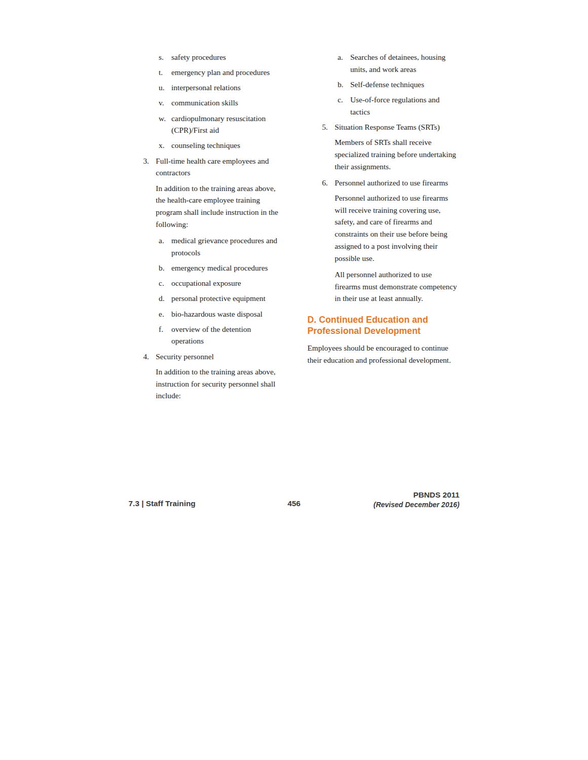s. safety procedures
t. emergency plan and procedures
u. interpersonal relations
v. communication skills
w. cardiopulmonary resuscitation (CPR)/First aid
x. counseling techniques
3. Full-time health care employees and contractors
In addition to the training areas above, the health-care employee training program shall include instruction in the following:
a. medical grievance procedures and protocols
b. emergency medical procedures
c. occupational exposure
d. personal protective equipment
e. bio-hazardous waste disposal
f. overview of the detention operations
4. Security personnel
In addition to the training areas above, instruction for security personnel shall include:
a. Searches of detainees, housing units, and work areas
b. Self-defense techniques
c. Use-of-force regulations and tactics
5. Situation Response Teams (SRTs)
Members of SRTs shall receive specialized training before undertaking their assignments.
6. Personnel authorized to use firearms
Personnel authorized to use firearms will receive training covering use, safety, and care of firearms and constraints on their use before being assigned to a post involving their possible use.
All personnel authorized to use firearms must demonstrate competency in their use at least annually.
D. Continued Education and Professional Development
Employees should be encouraged to continue their education and professional development.
7.3 | Staff Training
456
PBNDS 2011 (Revised December 2016)